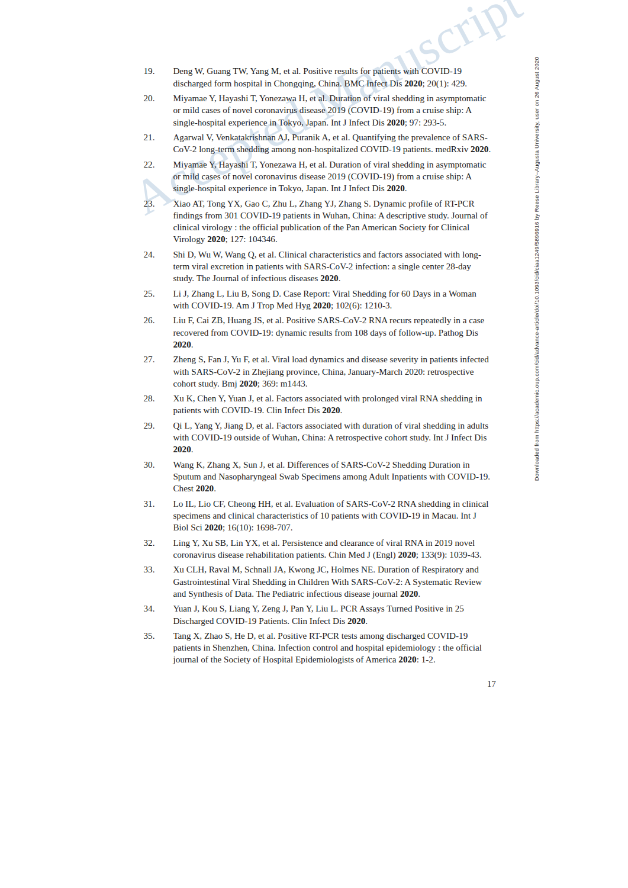Accepted Manuscript
Downloaded from https://academic.oup.com/cid/advance-article/doi/10.1093/cid/ciaa1249/5896916 by Reese Library–Augusta University, user on 26 August 2020
Deng W, Guang TW, Yang M, et al. Positive results for patients with COVID-19 discharged form hospital in Chongqing, China. BMC Infect Dis 2020; 20(1): 429.
Miyamae Y, Hayashi T, Yonezawa H, et al. Duration of viral shedding in asymptomatic or mild cases of novel coronavirus disease 2019 (COVID-19) from a cruise ship: A single-hospital experience in Tokyo, Japan. Int J Infect Dis 2020; 97: 293-5.
Agarwal V, Venkatakrishnan AJ, Puranik A, et al. Quantifying the prevalence of SARS-CoV-2 long-term shedding among non-hospitalized COVID-19 patients. medRxiv 2020.
Miyamae Y, Hayashi T, Yonezawa H, et al. Duration of viral shedding in asymptomatic or mild cases of novel coronavirus disease 2019 (COVID-19) from a cruise ship: A single-hospital experience in Tokyo, Japan. Int J Infect Dis 2020.
Xiao AT, Tong YX, Gao C, Zhu L, Zhang YJ, Zhang S. Dynamic profile of RT-PCR findings from 301 COVID-19 patients in Wuhan, China: A descriptive study. Journal of clinical virology : the official publication of the Pan American Society for Clinical Virology 2020; 127: 104346.
Shi D, Wu W, Wang Q, et al. Clinical characteristics and factors associated with long-term viral excretion in patients with SARS-CoV-2 infection: a single center 28-day study. The Journal of infectious diseases 2020.
Li J, Zhang L, Liu B, Song D. Case Report: Viral Shedding for 60 Days in a Woman with COVID-19. Am J Trop Med Hyg 2020; 102(6): 1210-3.
Liu F, Cai ZB, Huang JS, et al. Positive SARS-CoV-2 RNA recurs repeatedly in a case recovered from COVID-19: dynamic results from 108 days of follow-up. Pathog Dis 2020.
Zheng S, Fan J, Yu F, et al. Viral load dynamics and disease severity in patients infected with SARS-CoV-2 in Zhejiang province, China, January-March 2020: retrospective cohort study. Bmj 2020; 369: m1443.
Xu K, Chen Y, Yuan J, et al. Factors associated with prolonged viral RNA shedding in patients with COVID-19. Clin Infect Dis 2020.
Qi L, Yang Y, Jiang D, et al. Factors associated with duration of viral shedding in adults with COVID-19 outside of Wuhan, China: A retrospective cohort study. Int J Infect Dis 2020.
Wang K, Zhang X, Sun J, et al. Differences of SARS-CoV-2 Shedding Duration in Sputum and Nasopharyngeal Swab Specimens among Adult Inpatients with COVID-19. Chest 2020.
Lo IL, Lio CF, Cheong HH, et al. Evaluation of SARS-CoV-2 RNA shedding in clinical specimens and clinical characteristics of 10 patients with COVID-19 in Macau. Int J Biol Sci 2020; 16(10): 1698-707.
Ling Y, Xu SB, Lin YX, et al. Persistence and clearance of viral RNA in 2019 novel coronavirus disease rehabilitation patients. Chin Med J (Engl) 2020; 133(9): 1039-43.
Xu CLH, Raval M, Schnall JA, Kwong JC, Holmes NE. Duration of Respiratory and Gastrointestinal Viral Shedding in Children With SARS-CoV-2: A Systematic Review and Synthesis of Data. The Pediatric infectious disease journal 2020.
Yuan J, Kou S, Liang Y, Zeng J, Pan Y, Liu L. PCR Assays Turned Positive in 25 Discharged COVID-19 Patients. Clin Infect Dis 2020.
Tang X, Zhao S, He D, et al. Positive RT-PCR tests among discharged COVID-19 patients in Shenzhen, China. Infection control and hospital epidemiology : the official journal of the Society of Hospital Epidemiologists of America 2020: 1-2.
17